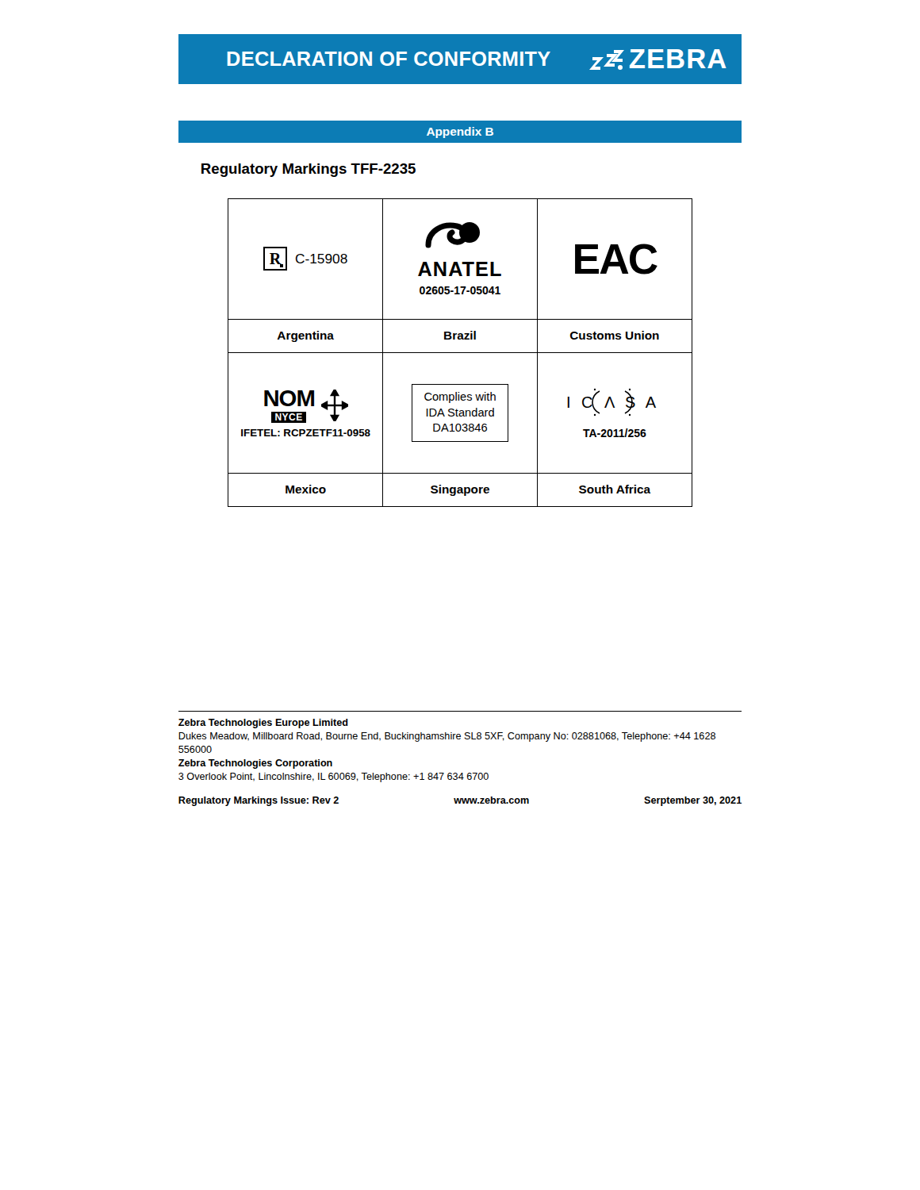DECLARATION OF CONFORMITY
ZEBRA
Appendix B
Regulatory Markings TFF-2235
| R C-15908 | ANATEL 02605-17-05041 | EAC |
| Argentina | Brazil | Customs Union |
| NOM NYCE IFETEL: RCPZETF11-0958 | Complies with IDA Standard DA103846 | I C S A Λ TA-2011/256 |
| Mexico | Singapore | South Africa |
Zebra Technologies Europe Limited
Dukes Meadow, Millboard Road, Bourne End, Buckinghamshire SL8 5XF, Company No: 02881068, Telephone: +44 1628 556000
Zebra Technologies Corporation
3 Overlook Point, Lincolnshire, IL 60069, Telephone: +1 847 634 6700
Regulatory Markings Issue: Rev 2 www.zebra.com Serptember 30, 2021